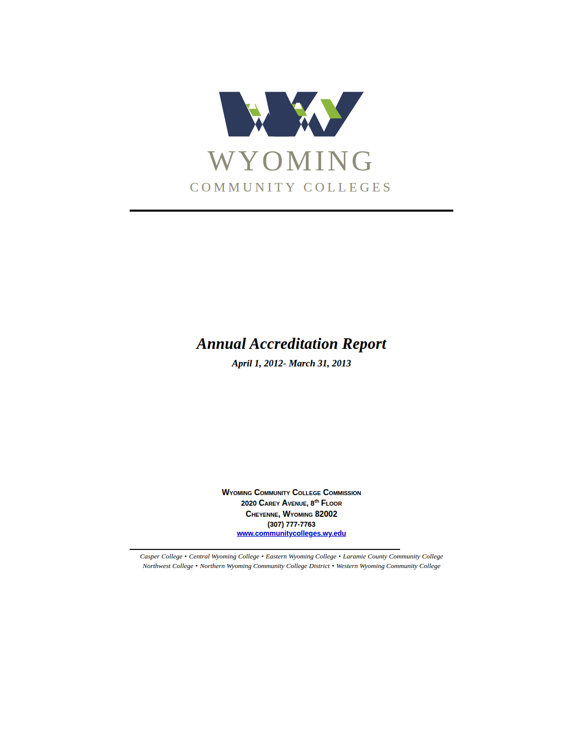WYOMING
COMMUNITY COLLEGES
Annual Accreditation Report
April 1, 2012- March 31, 2013
Wyoming Community College Commission
2020 Carey Avenue, 8th Floor
Cheyenne, Wyoming 82002
(307) 777-7763
www.communitycolleges.wy.edu
Casper College • Central Wyoming College • Eastern Wyoming College • Laramie County Community College
Northwest College • Northern Wyoming Community College District • Western Wyoming Community College